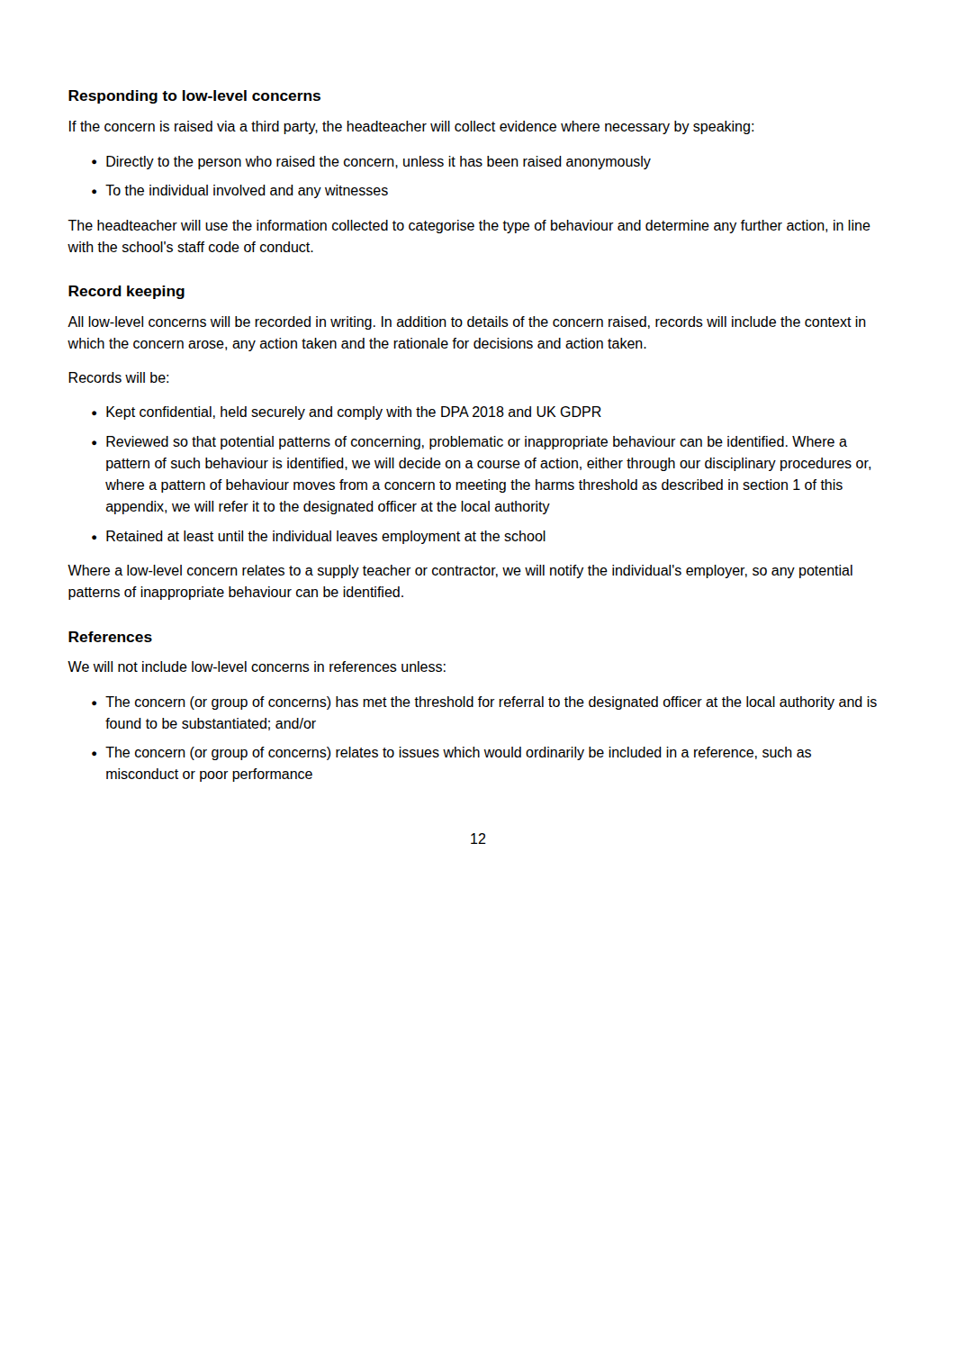Responding to low-level concerns
If the concern is raised via a third party, the headteacher will collect evidence where necessary by speaking:
Directly to the person who raised the concern, unless it has been raised anonymously
To the individual involved and any witnesses
The headteacher will use the information collected to categorise the type of behaviour and determine any further action, in line with the school's staff code of conduct.
Record keeping
All low-level concerns will be recorded in writing. In addition to details of the concern raised, records will include the context in which the concern arose, any action taken and the rationale for decisions and action taken.
Records will be:
Kept confidential, held securely and comply with the DPA 2018 and UK GDPR
Reviewed so that potential patterns of concerning, problematic or inappropriate behaviour can be identified. Where a pattern of such behaviour is identified, we will decide on a course of action, either through our disciplinary procedures or, where a pattern of behaviour moves from a concern to meeting the harms threshold as described in section 1 of this appendix, we will refer it to the designated officer at the local authority
Retained at least until the individual leaves employment at the school
Where a low-level concern relates to a supply teacher or contractor, we will notify the individual's employer, so any potential patterns of inappropriate behaviour can be identified.
References
We will not include low-level concerns in references unless:
The concern (or group of concerns) has met the threshold for referral to the designated officer at the local authority and is found to be substantiated; and/or
The concern (or group of concerns) relates to issues which would ordinarily be included in a reference, such as misconduct or poor performance
12